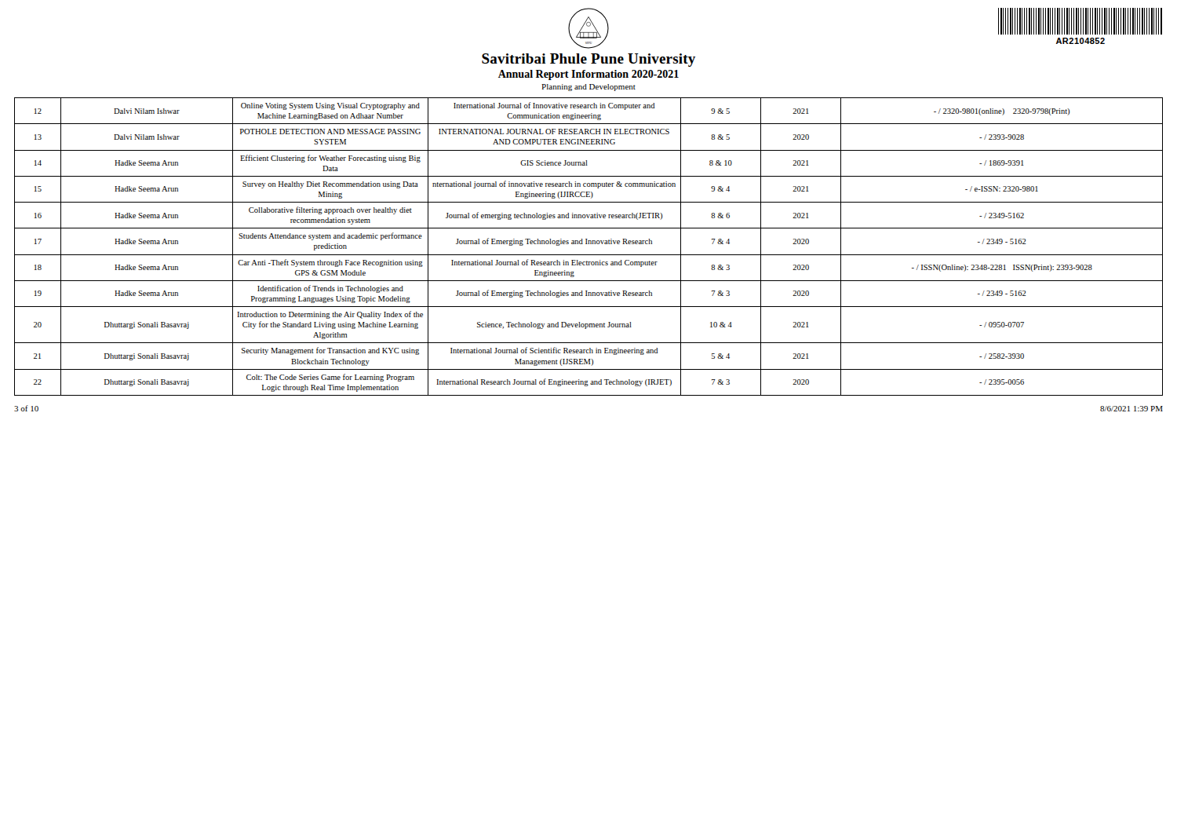AR2104852
SPPU
Savitribai Phule Pune University
Annual Report Information 2020-2021
Planning and Development
| 12 | Dalvi Nilam Ishwar | Online Voting System Using Visual Cryptography and Machine LearningBased on Adhaar Number | International Journal of Innovative research in Computer and Communication engineering | 9 & 5 | 2021 | - / 2320-9801(online) 2320-9798(Print) |
| 13 | Dalvi Nilam Ishwar | POTHOLE DETECTION AND MESSAGE PASSING SYSTEM | INTERNATIONAL JOURNAL OF RESEARCH IN ELECTRONICS AND COMPUTER ENGINEERING | 8 & 5 | 2020 | - / 2393-9028 |
| 14 | Hadke Seema Arun | Efficient Clustering for Weather Forecasting uisng Big Data | GIS Science Journal | 8 & 10 | 2021 | - / 1869-9391 |
| 15 | Hadke Seema Arun | Survey on Healthy Diet Recommendation using Data Mining | nternational journal of innovative research in computer & communication Engineering (IJIRCCE) | 9 & 4 | 2021 | - / e-ISSN: 2320-9801 |
| 16 | Hadke Seema Arun | Collaborative filtering approach over healthy diet recommendation system | Journal of emerging technologies and innovative research(JETIR) | 8 & 6 | 2021 | - / 2349-5162 |
| 17 | Hadke Seema Arun | Students Attendance system and academic performance prediction | Journal of Emerging Technologies and Innovative Research | 7 & 4 | 2020 | - / 2349 - 5162 |
| 18 | Hadke Seema Arun | Car Anti -Theft System through Face Recognition using GPS & GSM Module | International Journal of Research in Electronics and Computer Engineering | 8 & 3 | 2020 | - / ISSN(Online): 2348-2281 ISSN(Print): 2393-9028 |
| 19 | Hadke Seema Arun | Identification of Trends in Technologies and Programming Languages Using Topic Modeling | Journal of Emerging Technologies and Innovative Research | 7 & 3 | 2020 | - / 2349 - 5162 |
| 20 | Dhuttargi Sonali Basavraj | Introduction to Determining the Air Quality Index of the City for the Standard Living using Machine Learning Algorithm | Science, Technology and Development Journal | 10 & 4 | 2021 | - / 0950-0707 |
| 21 | Dhuttargi Sonali Basavraj | Security Management for Transaction and KYC using Blockchain Technology | International Journal of Scientific Research in Engineering and Management (IJSREM) | 5 & 4 | 2021 | - / 2582-3930 |
| 22 | Dhuttargi Sonali Basavraj | Colt: The Code Series Game for Learning Program Logic through Real Time Implementation | International Research Journal of Engineering and Technology (IRJET) | 7 & 3 | 2020 | - / 2395-0056 |
3 of 10 8/6/2021 1:39 PM